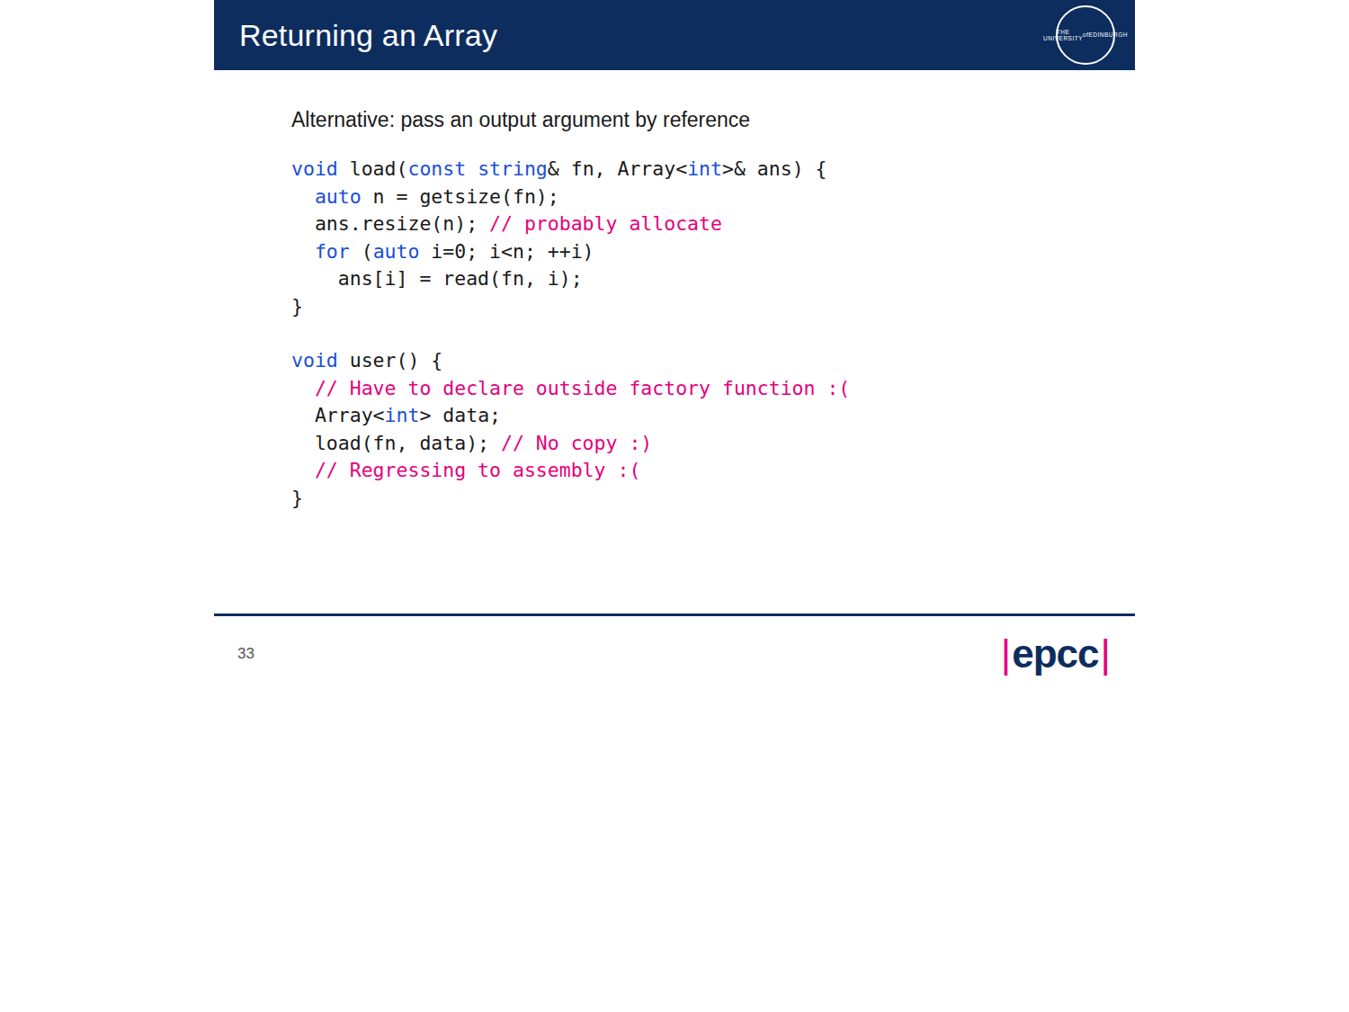Returning an Array
THE UNIVERSITY of EDINBURGH
Alternative: pass an output argument by reference
void load(const string& fn, Array<int>& ans) {
  auto n = getsize(fn);
  ans.resize(n); // probably allocate
  for (auto i=0; i<n; ++i)
    ans[i] = read(fn, i);
}
void user() {
  // Have to declare outside factory function :(
  Array<int> data;
  load(fn, data); // No copy :)
  // Regressing to assembly :(
}
33
|epcc|